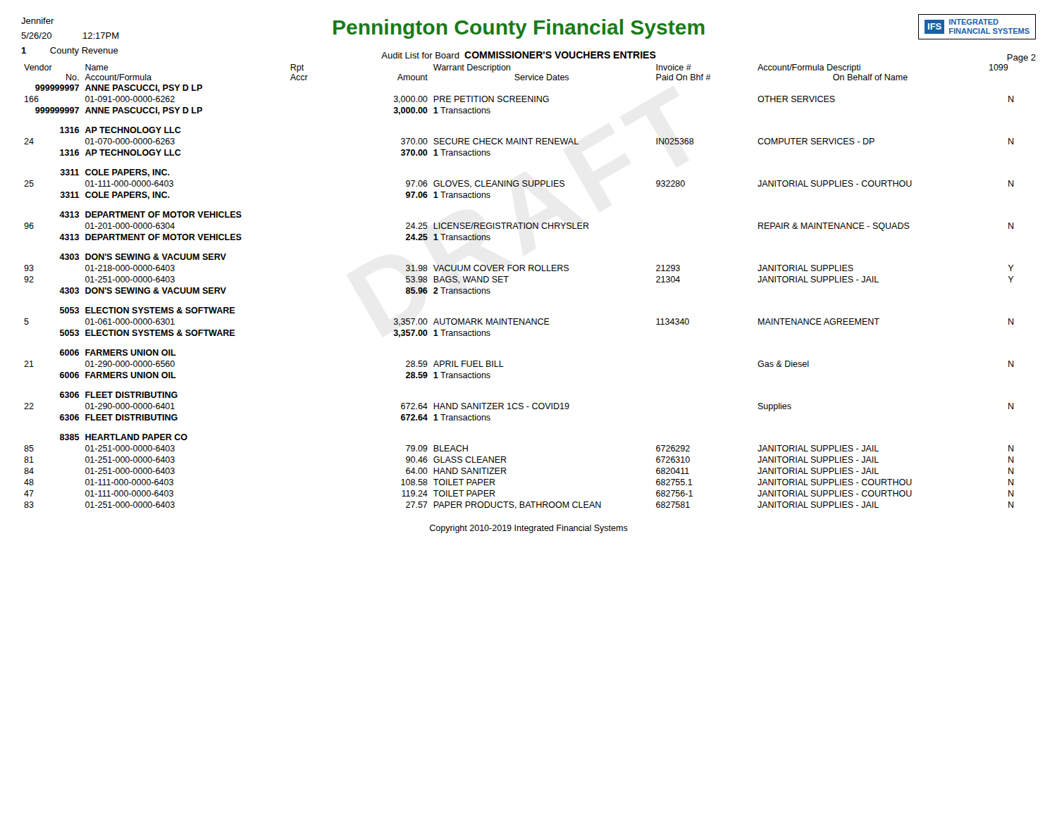DRAFT
Jennifer
5/26/20 12:17PM
1 County Revenue
Pennington County Financial System
Audit List for Board COMMISSIONER'S VOUCHERS ENTRIES
IFS INTEGRATED
FINANCIAL SYSTEMS
Page 2
| Vendor | Name | Rpt | | Warrant Description | Invoice # | Account/Formula Descripti | 1099 |
| --- | --- | --- | --- | --- | --- | --- | --- |
| No. | Account/Formula | Accr | Amount | Service Dates | Paid On Bhf # | On Behalf of Name | |
| 999999997 | ANNE PASCUCCI, PSY D LP | | | | | | |
| 166 | 01-091-000-0000-6262 | | 3,000.00 | PRE PETITION SCREENING | | OTHER SERVICES | N |
| 999999997 | ANNE PASCUCCI, PSY D LP | | 3,000.00 | 1 Transactions | | | |
| 1316 | AP TECHNOLOGY LLC | | | | | | |
| 24 | 01-070-000-0000-6263 | | 370.00 | SECURE CHECK MAINT RENEWAL | IN025368 | COMPUTER SERVICES - DP | N |
| 1316 | AP TECHNOLOGY LLC | | 370.00 | 1 Transactions | | | |
| 3311 | COLE PAPERS, INC. | | | | | | |
| 25 | 01-111-000-0000-6403 | | 97.06 | GLOVES, CLEANING SUPPLIES | 932280 | JANITORIAL SUPPLIES - COURTHOU | N |
| 3311 | COLE PAPERS, INC. | | 97.06 | 1 Transactions | | | |
| 4313 | DEPARTMENT OF MOTOR VEHICLES | | | | | | |
| 96 | 01-201-000-0000-6304 | | 24.25 | LICENSE/REGISTRATION CHRYSLER | | REPAIR & MAINTENANCE - SQUADS | N |
| 4313 | DEPARTMENT OF MOTOR VEHICLES | | 24.25 | 1 Transactions | | | |
| 4303 | DON'S SEWING & VACUUM SERV | | | | | | |
| 93 | 01-218-000-0000-6403 | | 31.98 | VACUUM COVER FOR ROLLERS | 21293 | JANITORIAL SUPPLIES | Y |
| 92 | 01-251-000-0000-6403 | | 53.98 | BAGS, WAND SET | 21304 | JANITORIAL SUPPLIES - JAIL | Y |
| 4303 | DON'S SEWING & VACUUM SERV | | 85.96 | 2 Transactions | | | |
| 5053 | ELECTION SYSTEMS & SOFTWARE | | | | | | |
| 5 | 01-061-000-0000-6301 | | 3,357.00 | AUTOMARK MAINTENANCE | 1134340 | MAINTENANCE AGREEMENT | N |
| 5053 | ELECTION SYSTEMS & SOFTWARE | | 3,357.00 | 1 Transactions | | | |
| 6006 | FARMERS UNION OIL | | | | | | |
| 21 | 01-290-000-0000-6560 | | 28.59 | APRIL FUEL BILL | | Gas & Diesel | N |
| 6006 | FARMERS UNION OIL | | 28.59 | 1 Transactions | | | |
| 6306 | FLEET DISTRIBUTING | | | | | | |
| 22 | 01-290-000-0000-6401 | | 672.64 | HAND SANITZER 1CS - COVID19 | | Supplies | N |
| 6306 | FLEET DISTRIBUTING | | 672.64 | 1 Transactions | | | |
| 8385 | HEARTLAND PAPER CO | | | | | | |
| 85 | 01-251-000-0000-6403 | | 79.09 | BLEACH | 6726292 | JANITORIAL SUPPLIES - JAIL | N |
| 81 | 01-251-000-0000-6403 | | 90.46 | GLASS CLEANER | 6726310 | JANITORIAL SUPPLIES - JAIL | N |
| 84 | 01-251-000-0000-6403 | | 64.00 | HAND SANITIZER | 6820411 | JANITORIAL SUPPLIES - JAIL | N |
| 48 | 01-111-000-0000-6403 | | 108.58 | TOILET PAPER | 682755.1 | JANITORIAL SUPPLIES - COURTHOU | N |
| 47 | 01-111-000-0000-6403 | | 119.24 | TOILET PAPER | 682756-1 | JANITORIAL SUPPLIES - COURTHOU | N |
| 83 | 01-251-000-0000-6403 | | 27.57 | PAPER PRODUCTS, BATHROOM CLEAN | 6827581 | JANITORIAL SUPPLIES - JAIL | N |
Copyright 2010-2019 Integrated Financial Systems